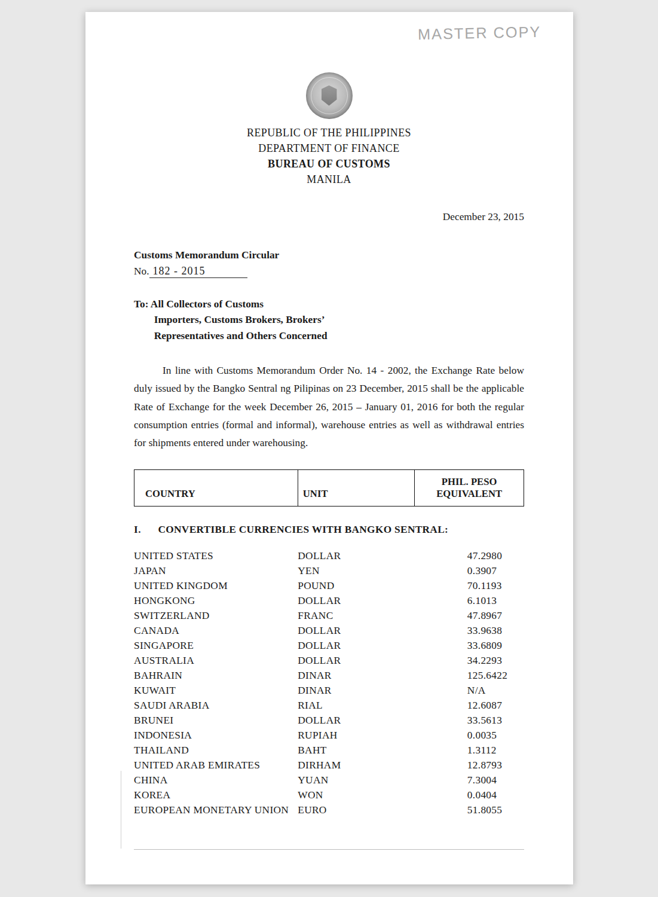MASTER COPY
REPUBLIC OF THE PHILIPPINES
DEPARTMENT OF FINANCE
BUREAU OF CUSTOMS
MANILA
December 23, 2015
Customs Memorandum Circular
No.182 - 2015
To: All Collectors of Customs
Importers, Customs Brokers, Brokers’
Representatives and Others Concerned
In line with Customs Memorandum Order No. 14 - 2002, the Exchange Rate below duly issued by the Bangko Sentral ng Pilipinas on 23 December, 2015 shall be the applicable Rate of Exchange for the week December 26, 2015 – January 01, 2016 for both the regular consumption entries (formal and informal), warehouse entries as well as withdrawal entries for shipments entered under warehousing.
| COUNTRY | UNIT | PHIL. PESO EQUIVALENT |
| --- | --- | --- |
I. CONVERTIBLE CURRENCIES WITH BANGKO SENTRAL:
| UNITED STATES | DOLLAR | 47.2980 |
| JAPAN | YEN | 0.3907 |
| UNITED KINGDOM | POUND | 70.1193 |
| HONGKONG | DOLLAR | 6.1013 |
| SWITZERLAND | FRANC | 47.8967 |
| CANADA | DOLLAR | 33.9638 |
| SINGAPORE | DOLLAR | 33.6809 |
| AUSTRALIA | DOLLAR | 34.2293 |
| BAHRAIN | DINAR | 125.6422 |
| KUWAIT | DINAR | N/A |
| SAUDI ARABIA | RIAL | 12.6087 |
| BRUNEI | DOLLAR | 33.5613 |
| INDONESIA | RUPIAH | 0.0035 |
| THAILAND | BAHT | 1.3112 |
| UNITED ARAB EMIRATES | DIRHAM | 12.8793 |
| CHINA | YUAN | 7.3004 |
| KOREA | WON | 0.0404 |
| EUROPEAN MONETARY UNION | EURO | 51.8055 |